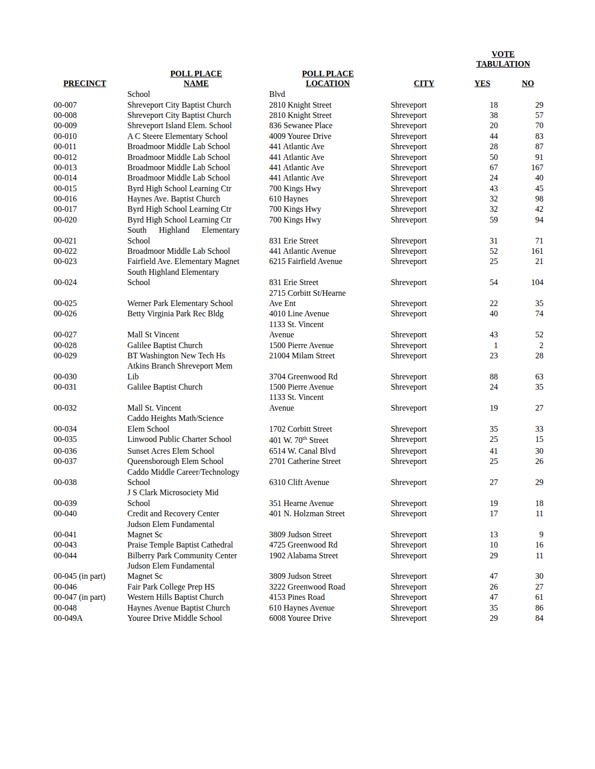VOTE
TABULATION
| PRECINCT | POLL PLACE NAME | POLL PLACE LOCATION | CITY | YES | NO |
| --- | --- | --- | --- | --- | --- |
| | School | Blvd | | | |
| 00-007 | Shreveport City Baptist Church | 2810 Knight Street | Shreveport | 18 | 29 |
| 00-008 | Shreveport City Baptist Church | 2810 Knight Street | Shreveport | 38 | 57 |
| 00-009 | Shreveport Island Elem. School | 836 Sewanee Place | Shreveport | 20 | 70 |
| 00-010 | A C Steere Elementary School | 4009 Youree Drive | Shreveport | 44 | 83 |
| 00-011 | Broadmoor Middle Lab School | 441 Atlantic Ave | Shreveport | 28 | 87 |
| 00-012 | Broadmoor Middle Lab School | 441 Atlantic Ave | Shreveport | 50 | 91 |
| 00-013 | Broadmoor Middle Lab School | 441 Atlantic Ave | Shreveport | 67 | 167 |
| 00-014 | Broadmoor Middle Lab School | 441 Atlantic Ave | Shreveport | 24 | 40 |
| 00-015 | Byrd High School Learning Ctr | 700 Kings Hwy | Shreveport | 43 | 45 |
| 00-016 | Haynes Ave. Baptist Church | 610 Haynes | Shreveport | 32 | 98 |
| 00-017 | Byrd High School Learning Ctr | 700 Kings Hwy | Shreveport | 32 | 42 |
| 00-020 | Byrd High School Learning Ctr | 700 Kings Hwy | Shreveport | 59 | 94 |
| | South Highland Elementary | | | | |
| 00-021 | School | 831 Erie Street | Shreveport | 31 | 71 |
| 00-022 | Broadmoor Middle Lab School | 441 Atlantic Avenue | Shreveport | 52 | 161 |
| 00-023 | Fairfield Ave. Elementary Magnet | 6215 Fairfield Avenue | Shreveport | 25 | 21 |
| | South Highland Elementary | | | | |
| 00-024 | School | 831 Erie Street | Shreveport | 54 | 104 |
| | | 2715 Corbitt St/Hearne | | | |
| 00-025 | Werner Park Elementary School | Ave Ent | Shreveport | 22 | 35 |
| 00-026 | Betty Virginia Park Rec Bldg | 4010 Line Avenue | Shreveport | 40 | 74 |
| | | 1133 St. Vincent | | | |
| 00-027 | Mall St Vincent | Avenue | Shreveport | 43 | 52 |
| 00-028 | Galilee Baptist Church | 1500 Pierre Avenue | Shreveport | 1 | 2 |
| 00-029 | BT Washington New Tech Hs | 21004 Milam Street | Shreveport | 23 | 28 |
| | Atkins Branch Shreveport Mem | | | | |
| 00-030 | Lib | 3704 Greenwood Rd | Shreveport | 88 | 63 |
| 00-031 | Galilee Baptist Church | 1500 Pierre Avenue | Shreveport | 24 | 35 |
| | | 1133 St. Vincent | | | |
| 00-032 | Mall St. Vincent | Avenue | Shreveport | 19 | 27 |
| | Caddo Heights Math/Science | | | | |
| 00-034 | Elem School | 1702 Corbitt Street | Shreveport | 35 | 33 |
| 00-035 | Linwood Public Charter School | 401 W. 70 th Street | Shreveport | 25 | 15 |
| 00-036 | Sunset Acres Elem School | 6514 W. Canal Blvd | Shreveport | 41 | 30 |
| 00-037 | Queensborough Elem School | 2701 Catherine Street | Shreveport | 25 | 26 |
| | Caddo Middle Career/Technology | | | | |
| 00-038 | School | 6310 Clift Avenue | Shreveport | 27 | 29 |
| | J S Clark Microsociety Mid | | | | |
| 00-039 | School | 351 Hearne Avenue | Shreveport | 19 | 18 |
| 00-040 | Credit and Recovery Center | 401 N. Holzman Street | Shreveport | 17 | 11 |
| | Judson Elem Fundamental | | | | |
| 00-041 | Magnet Sc | 3809 Judson Street | Shreveport | 13 | 9 |
| 00-043 | Praise Temple Baptist Cathedral | 4725 Greenwood Rd | Shreveport | 10 | 16 |
| 00-044 | Bilberry Park Community Center | 1902 Alabama Street | Shreveport | 29 | 11 |
| | Judson Elem Fundamental | | | | |
| 00-045 (in part) | Magnet Sc | 3809 Judson Street | Shreveport | 47 | 30 |
| 00-046 | Fair Park College Prep HS | 3222 Greenwood Road | Shreveport | 26 | 27 |
| 00-047 (in part) | Western Hills Baptist Church | 4153 Pines Road | Shreveport | 47 | 61 |
| 00-048 | Haynes Avenue Baptist Church | 610 Haynes Avenue | Shreveport | 35 | 86 |
| 00-049A | Youree Drive Middle School | 6008 Youree Drive | Shreveport | 29 | 84 |